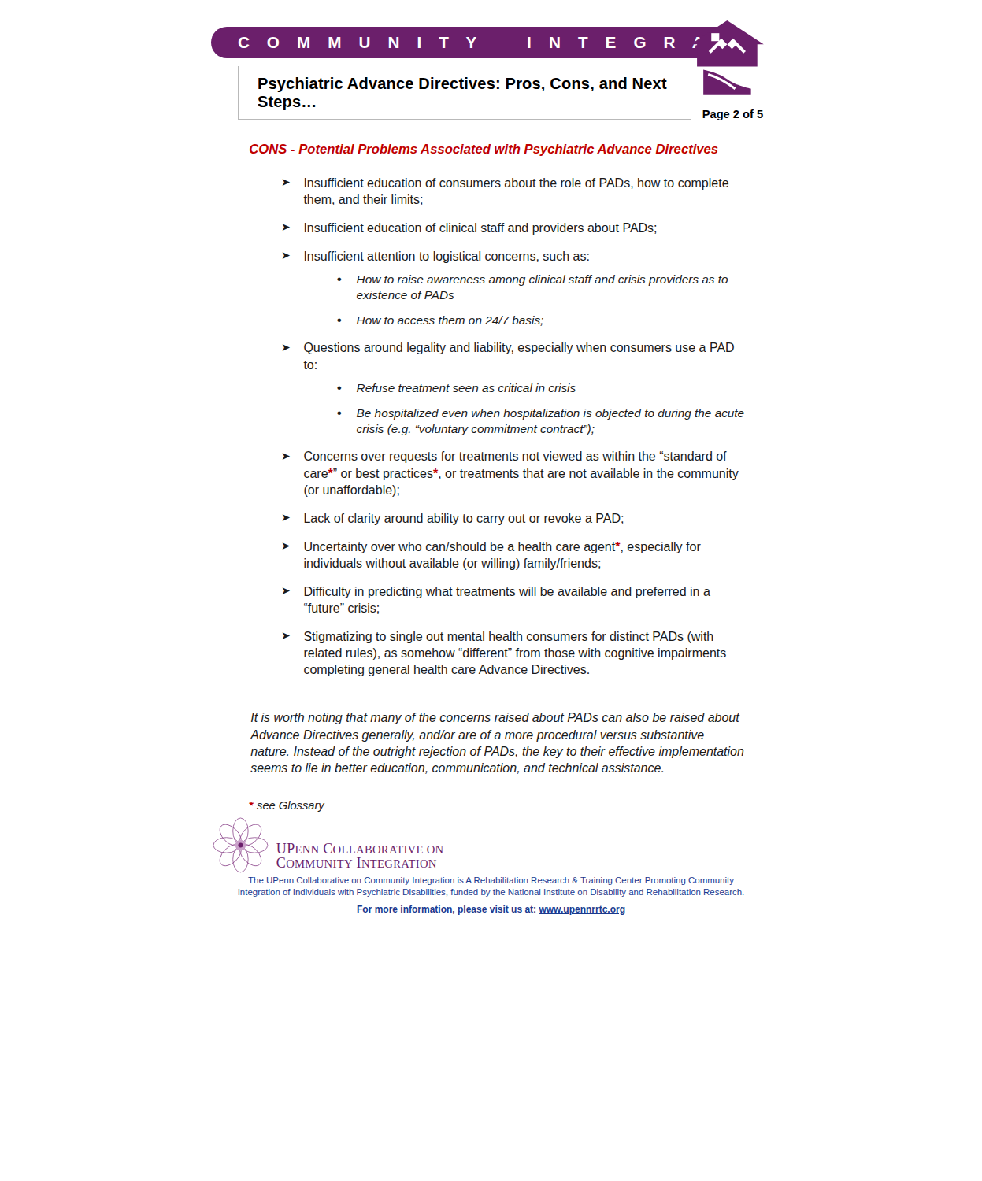C O M M U N I T Y I N T E G R A T I O N T O O L S
Psychiatric Advance Directives: Pros, Cons, and Next Steps…
Page 2 of 5
CONS - Potential Problems Associated with Psychiatric Advance Directives
Insufficient education of consumers about the role of PADs, how to complete them, and their limits;
Insufficient education of clinical staff and providers about PADs;
Insufficient attention to logistical concerns, such as:
How to raise awareness among clinical staff and crisis providers as to existence of PADs
How to access them on 24/7 basis;
Questions around legality and liability, especially when consumers use a PAD to:
Refuse treatment seen as critical in crisis
Be hospitalized even when hospitalization is objected to during the acute crisis (e.g. “voluntary commitment contract”);
Concerns over requests for treatments not viewed as within the “standard of care*” or best practices*, or treatments that are not available in the community (or unaffordable);
Lack of clarity around ability to carry out or revoke a PAD;
Uncertainty over who can/should be a health care agent*, especially for individuals without available (or willing) family/friends;
Difficulty in predicting what treatments will be available and preferred in a “future” crisis;
Stigmatizing to single out mental health consumers for distinct PADs (with related rules), as somehow “different” from those with cognitive impairments completing general health care Advance Directives.
It is worth noting that many of the concerns raised about PADs can also be raised about Advance Directives generally, and/or are of a more procedural versus substantive nature. Instead of the outright rejection of PADs, the key to their effective implementation seems to lie in better education, communication, and technical assistance.
* see Glossary
UPENN COLLABORATIVE ON
COMMUNITY INTEGRATION
The UPenn Collaborative on Community Integration is A Rehabilitation Research & Training Center Promoting Community
Integration of Individuals with Psychiatric Disabilities, funded by the National Institute on Disability and Rehabilitation Research.
For more information, please visit us at: www.upennrrtc.org